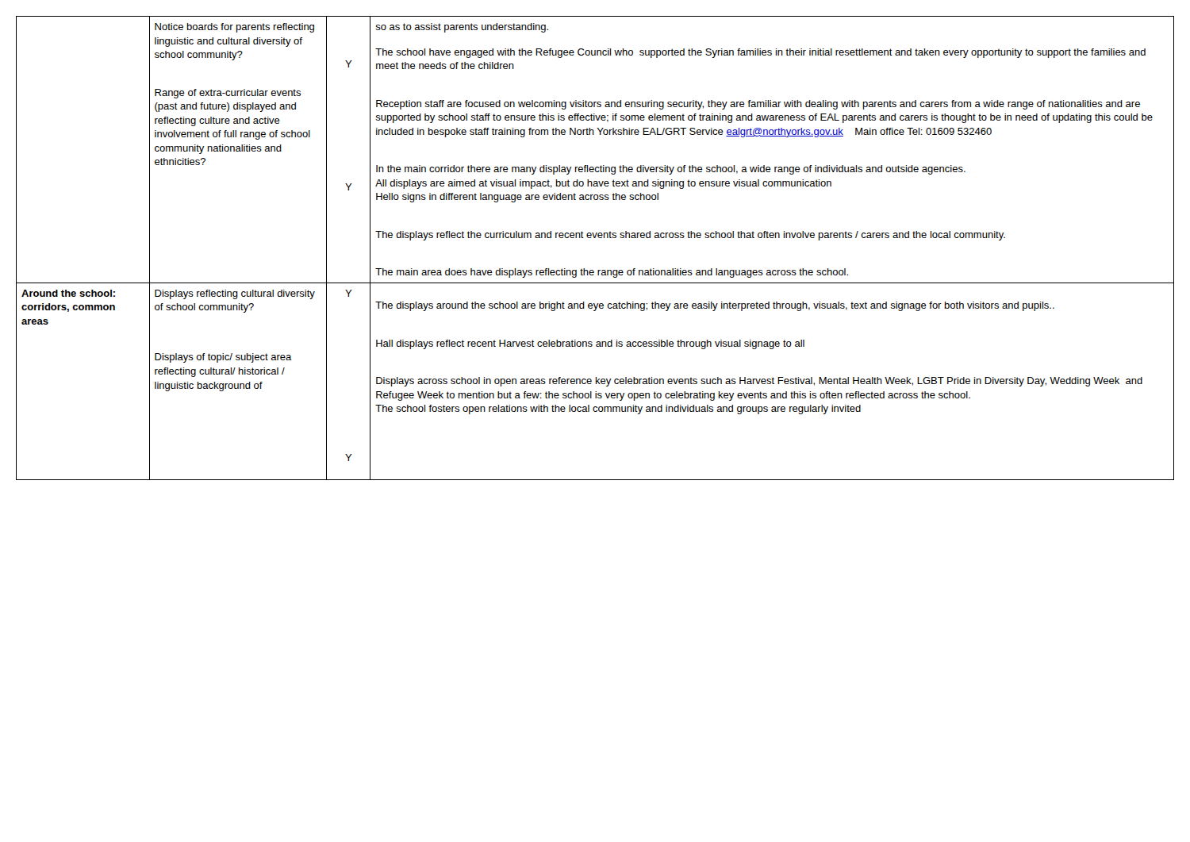| | Notice boards for parents reflecting linguistic and cultural diversity of school community? Range of extra-curricular events (past and future) displayed and reflecting culture and active involvement of full range of school community nationalities and ethnicities? | Y Y | so as to assist parents understanding. The school have engaged with the Refugee Council who supported the Syrian families in their initial resettlement and taken every opportunity to support the families and meet the needs of the children Reception staff are focused on welcoming visitors and ensuring security, they are familiar with dealing with parents and carers from a wide range of nationalities and are supported by school staff to ensure this is effective; if some element of training and awareness of EAL parents and carers is thought to be in need of updating this could be included in bespoke staff training from the North Yorkshire EAL/GRT Service ealgrt@northyorks.gov.uk Main office Tel: 01609 532460 In the main corridor there are many display reflecting the diversity of the school, a wide range of individuals and outside agencies. All displays are aimed at visual impact, but do have text and signing to ensure visual communication Hello signs in different language are evident across the school The displays reflect the curriculum and recent events shared across the school that often involve parents / carers and the local community. The main area does have displays reflecting the range of nationalities and languages across the school. |
| Around the school: corridors, common areas | Displays reflecting cultural diversity of school community? Displays of topic/ subject area reflecting cultural/ historical / linguistic background of | Y Y | The displays around the school are bright and eye catching; they are easily interpreted through, visuals, text and signage for both visitors and pupils.. Hall displays reflect recent Harvest celebrations and is accessible through visual signage to all Displays across school in open areas reference key celebration events such as Harvest Festival, Mental Health Week, LGBT Pride in Diversity Day, Wedding Week and Refugee Week to mention but a few: the school is very open to celebrating key events and this is often reflected across the school. The school fosters open relations with the local community and individuals and groups are regularly invited |